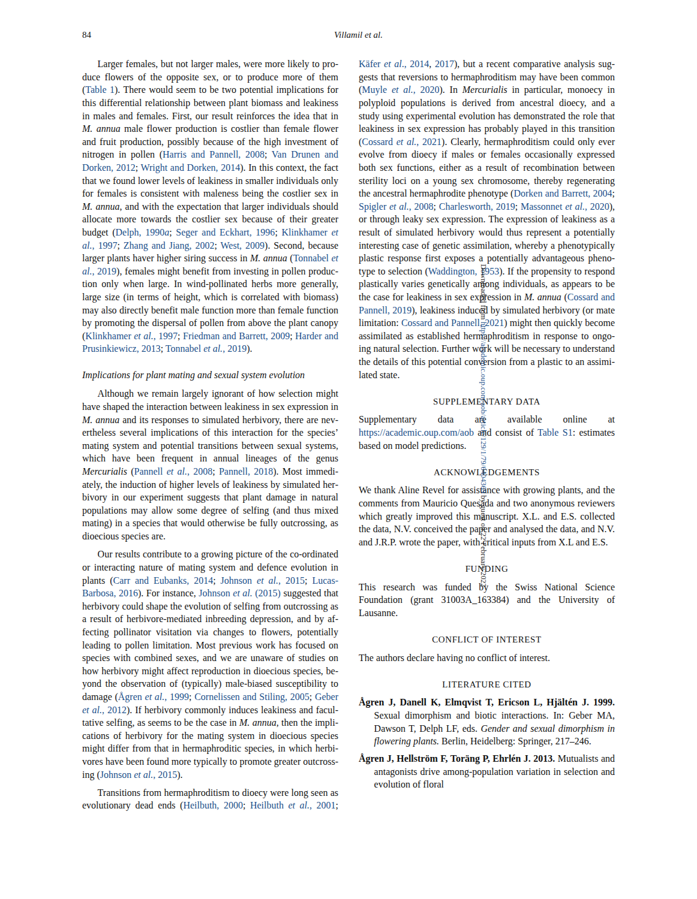84 Villamil et al.
Larger females, but not larger males, were more likely to produce flowers of the opposite sex, or to produce more of them (Table 1). There would seem to be two potential implications for this differential relationship between plant biomass and leakiness in males and females. First, our result reinforces the idea that in M. annua male flower production is costlier than female flower and fruit production, possibly because of the high investment of nitrogen in pollen (Harris and Pannell, 2008; Van Drunen and Dorken, 2012; Wright and Dorken, 2014). In this context, the fact that we found lower levels of leakiness in smaller individuals only for females is consistent with maleness being the costlier sex in M. annua, and with the expectation that larger individuals should allocate more towards the costlier sex because of their greater budget (Delph, 1990a; Seger and Eckhart, 1996; Klinkhamer et al., 1997; Zhang and Jiang, 2002; West, 2009). Second, because larger plants haver higher siring success in M. annua (Tonnabel et al., 2019), females might benefit from investing in pollen production only when large. In wind-pollinated herbs more generally, large size (in terms of height, which is correlated with biomass) may also directly benefit male function more than female function by promoting the dispersal of pollen from above the plant canopy (Klinkhamer et al., 1997; Friedman and Barrett, 2009; Harder and Prusinkiewicz, 2013; Tonnabel et al., 2019).
Implications for plant mating and sexual system evolution
Although we remain largely ignorant of how selection might have shaped the interaction between leakiness in sex expression in M. annua and its responses to simulated herbivory, there are nevertheless several implications of this interaction for the species’ mating system and potential transitions between sexual systems, which have been frequent in annual lineages of the genus Mercurialis (Pannell et al., 2008; Pannell, 2018). Most immediately, the induction of higher levels of leakiness by simulated herbivory in our experiment suggests that plant damage in natural populations may allow some degree of selfing (and thus mixed mating) in a species that would otherwise be fully outcrossing, as dioecious species are.
Our results contribute to a growing picture of the co-ordinated or interacting nature of mating system and defence evolution in plants (Carr and Eubanks, 2014; Johnson et al., 2015; Lucas-Barbosa, 2016). For instance, Johnson et al. (2015) suggested that herbivory could shape the evolution of selfing from outcrossing as a result of herbivore-mediated inbreeding depression, and by affecting pollinator visitation via changes to flowers, potentially leading to pollen limitation. Most previous work has focused on species with combined sexes, and we are unaware of studies on how herbivory might affect reproduction in dioecious species, beyond the observation of (typically) male-biased susceptibility to damage (Ågren et al., 1999; Cornelissen and Stiling, 2005; Geber et al., 2012). If herbivory commonly induces leakiness and facultative selfing, as seems to be the case in M. annua, then the implications of herbivory for the mating system in dioecious species might differ from that in hermaphroditic species, in which herbivores have been found more typically to promote greater outcrossing (Johnson et al., 2015).
Transitions from hermaphroditism to dioecy were long seen as evolutionary dead ends (Heilbuth, 2000; Heilbuth et al., 2001; Käfer et al., 2014, 2017), but a recent comparative analysis suggests that reversions to hermaphroditism may have been common (Muyle et al., 2020). In Mercurialis in particular, monoecy in polyploid populations is derived from ancestral dioecy, and a study using experimental evolution has demonstrated the role that leakiness in sex expression has probably played in this transition (Cossard et al., 2021). Clearly, hermaphroditism could only ever evolve from dioecy if males or females occasionally expressed both sex functions, either as a result of recombination between sterility loci on a young sex chromosome, thereby regenerating the ancestral hermaphrodite phenotype (Dorken and Barrett, 2004; Spigler et al., 2008; Charlesworth, 2019; Massonnet et al., 2020), or through leaky sex expression. The expression of leakiness as a result of simulated herbivory would thus represent a potentially interesting case of genetic assimilation, whereby a phenotypically plastic response first exposes a potentially advantageous phenotype to selection (Waddington, 1953). If the propensity to respond plastically varies genetically among individuals, as appears to be the case for leakiness in sex expression in M. annua (Cossard and Pannell, 2019), leakiness induced by simulated herbivory (or mate limitation: Cossard and Pannell, 2021) might then quickly become assimilated as established hermaphroditism in response to ongoing natural selection. Further work will be necessary to understand the details of this potential conversion from a plastic to an assimilated state.
SUPPLEMENTARY DATA
Supplementary data are available online at https://academic.oup.com/aob and consist of Table S1: estimates based on model predictions.
ACKNOWLEDGEMENTS
We thank Aline Revel for assistance with growing plants, and the comments from Mauricio Quesada and two anonymous reviewers which greatly improved this manuscript. X.L. and E.S. collected the data, N.V. conceived the paper and analysed the data, and N.V. and J.R.P. wrote the paper, with critical inputs from X.L and E.S.
FUNDING
This research was funded by the Swiss National Science Foundation (grant 31003A_163384) and the University of Lausanne.
CONFLICT OF INTEREST
The authors declare having no conflict of interest.
LITERATURE CITED
Ågren J, Danell K, Elmqvist T, Ericson L, Hjältén J. 1999. Sexual dimorphism and biotic interactions. In: Geber MA, Dawson T, Delph LF, eds. Gender and sexual dimorphism in flowering plants. Berlin, Heidelberg: Springer, 217–246.
Ågren J, Hellström F, Toräng P, Ehrlén J. 2013. Mutualists and antagonists drive among-population variation in selection and evolution of floral
Downloaded from https://academic.oup.com/aob/article/129/1/79/6404369 by guest on 22 February 2022